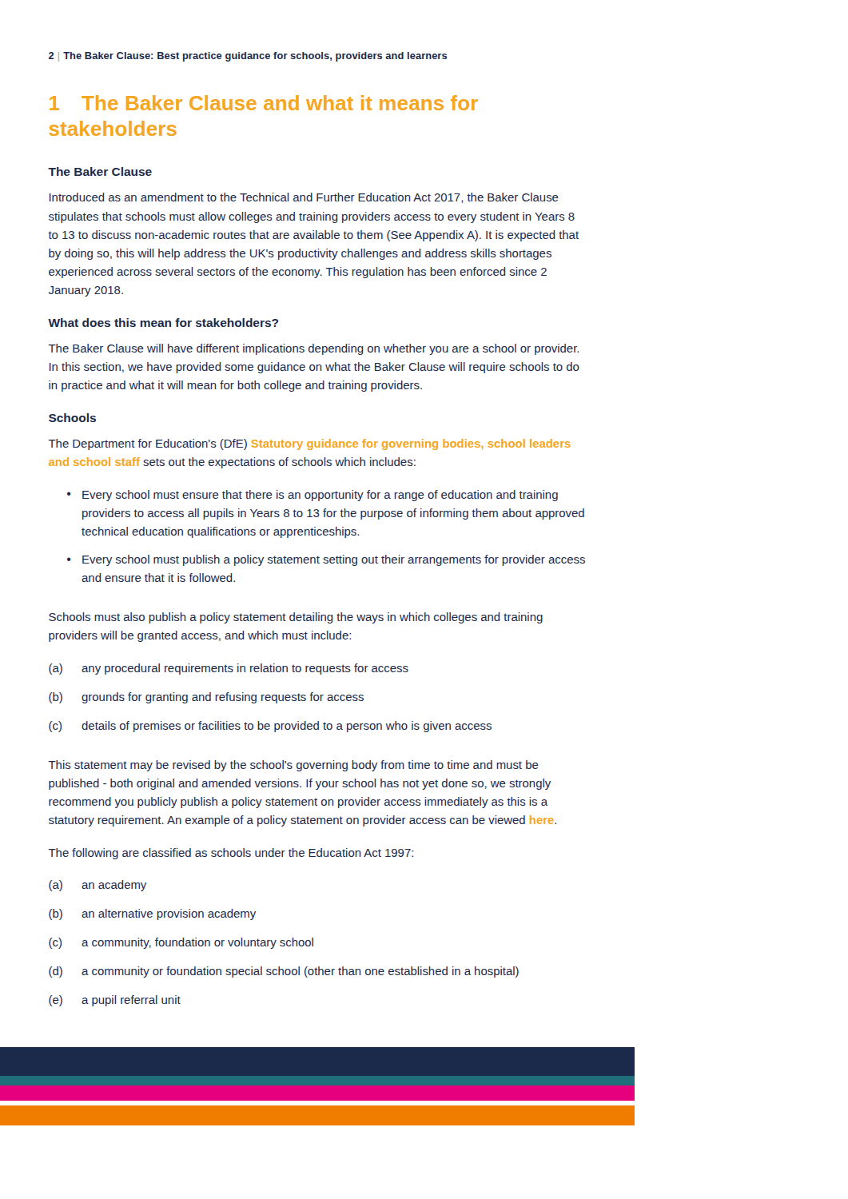2|The Baker Clause: Best practice guidance for schools, providers and learners
1 The Baker Clause and what it means for stakeholders
The Baker Clause
Introduced as an amendment to the Technical and Further Education Act 2017, the Baker Clause stipulates that schools must allow colleges and training providers access to every student in Years 8 to 13 to discuss non-academic routes that are available to them (See Appendix A). It is expected that by doing so, this will help address the UK's productivity challenges and address skills shortages experienced across several sectors of the economy. This regulation has been enforced since 2 January 2018.
What does this mean for stakeholders?
The Baker Clause will have different implications depending on whether you are a school or provider. In this section, we have provided some guidance on what the Baker Clause will require schools to do in practice and what it will mean for both college and training providers.
Schools
The Department for Education's (DfE) Statutory guidance for governing bodies, school leaders and school staff sets out the expectations of schools which includes:
Every school must ensure that there is an opportunity for a range of education and training providers to access all pupils in Years 8 to 13 for the purpose of informing them about approved technical education qualifications or apprenticeships.
Every school must publish a policy statement setting out their arrangements for provider access and ensure that it is followed.
Schools must also publish a policy statement detailing the ways in which colleges and training providers will be granted access, and which must include:
(a) any procedural requirements in relation to requests for access
(b) grounds for granting and refusing requests for access
(c) details of premises or facilities to be provided to a person who is given access
This statement may be revised by the school's governing body from time to time and must be published - both original and amended versions. If your school has not yet done so, we strongly recommend you publicly publish a policy statement on provider access immediately as this is a statutory requirement. An example of a policy statement on provider access can be viewed here.
The following are classified as schools under the Education Act 1997:
(a) an academy
(b) an alternative provision academy
(c) a community, foundation or voluntary school
(d) a community or foundation special school (other than one established in a hospital)
(e) a pupil referral unit